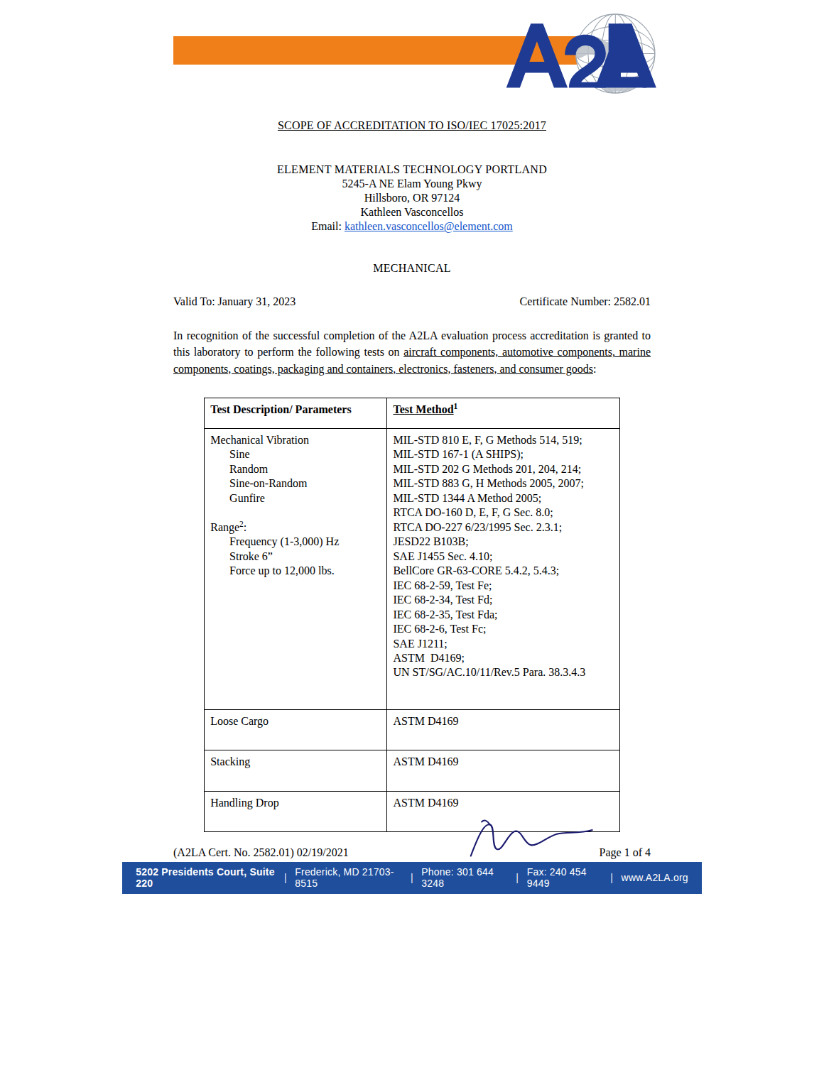SCOPE OF ACCREDITATION TO ISO/IEC 17025:2017
ELEMENT MATERIALS TECHNOLOGY PORTLAND
5245-A NE Elam Young Pkwy
Hillsboro, OR 97124
Kathleen Vasconcellos
Email: kathleen.vasconcellos@element.com
MECHANICAL
Valid To: January 31, 2023
Certificate Number: 2582.01
In recognition of the successful completion of the A2LA evaluation process accreditation is granted to this laboratory to perform the following tests on aircraft components, automotive components, marine components, coatings, packaging and containers, electronics, fasteners, and consumer goods:
| Test Description/ Parameters | Test Method 1 |
| --- | --- |
| Mechanical Vibration Sine Random Sine-on-Random Gunfire Range 2 : Frequency (1-3,000) Hz Stroke 6” Force up to 12,000 lbs. | MIL-STD 810 E, F, G Methods 514, 519; MIL-STD 167-1 (A SHIPS); MIL-STD 202 G Methods 201, 204, 214; MIL-STD 883 G, H Methods 2005, 2007; MIL-STD 1344 A Method 2005; RTCA DO-160 D, E, F, G Sec. 8.0; RTCA DO-227 6/23/1995 Sec. 2.3.1; JESD22 B103B; SAE J1455 Sec. 4.10; BellCore GR-63-CORE 5.4.2, 5.4.3; IEC 68-2-59, Test Fe; IEC 68-2-34, Test Fd; IEC 68-2-35, Test Fda; IEC 68-2-6, Test Fc; SAE J1211; ASTM D4169; UN ST/SG/AC.10/11/Rev.5 Para. 38.3.4.3 |
| Loose Cargo | ASTM D4169 |
| Stacking | ASTM D4169 |
| Handling Drop | ASTM D4169 |
(A2LA Cert. No. 2582.01) 02/19/2021
Page 1 of 4
5202 Presidents Court, Suite 220 | Frederick, MD 21703-8515 | Phone: 301 644 3248 | Fax: 240 454 9449 | www.A2LA.org